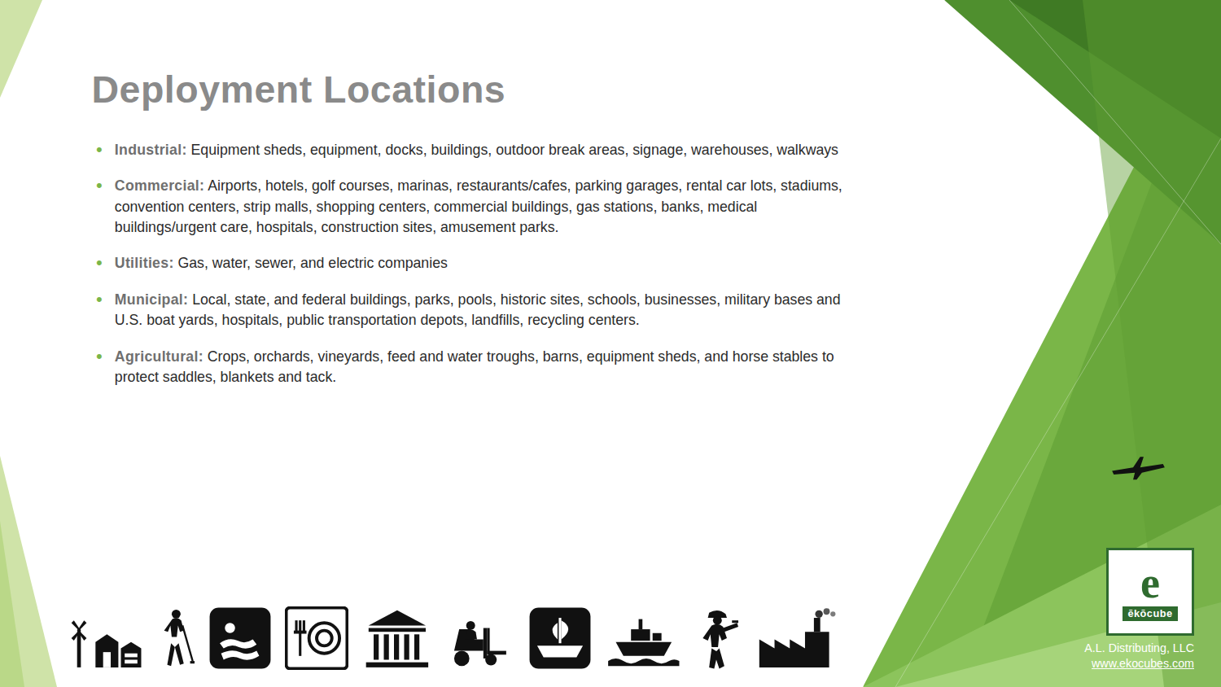Deployment Locations
Industrial: Equipment sheds, equipment, docks, buildings, outdoor break areas, signage, warehouses, walkways
Commercial: Airports, hotels, golf courses, marinas, restaurants/cafes, parking garages, rental car lots, stadiums, convention centers, strip malls, shopping centers, commercial buildings, gas stations, banks, medical buildings/urgent care, hospitals, construction sites, amusement parks.
Utilities: Gas, water, sewer, and electric companies
Municipal: Local, state, and federal buildings, parks, pools, historic sites, schools, businesses, military bases and U.S. boat yards, hospitals, public transportation depots, landfills, recycling centers.
Agricultural: Crops, orchards, vineyards, feed and water troughs, barns, equipment sheds, and horse stables to protect saddles, blankets and tack.
e
ēkōcube
A.L. Distributing, LLC
www.ekocubes.com